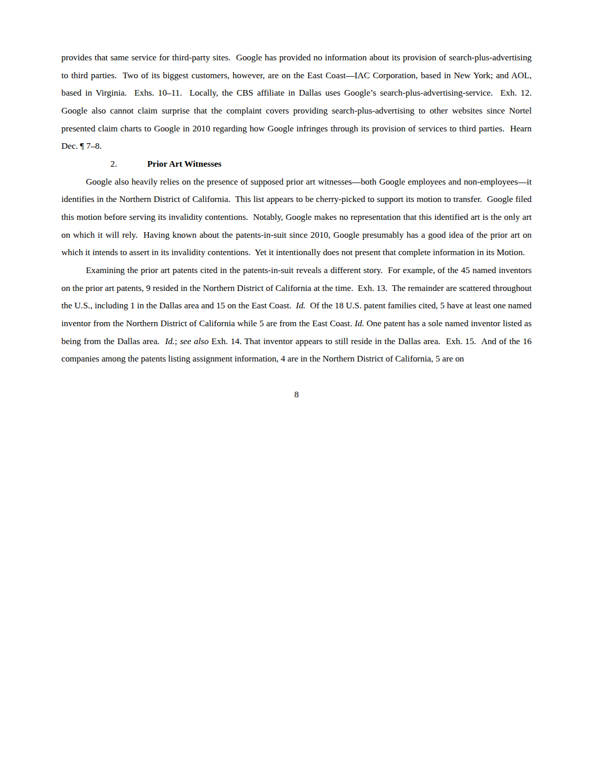provides that same service for third-party sites. Google has provided no information about its provision of search-plus-advertising to third parties. Two of its biggest customers, however, are on the East Coast—IAC Corporation, based in New York; and AOL, based in Virginia. Exhs. 10–11. Locally, the CBS affiliate in Dallas uses Google’s search-plus-advertising-service. Exh. 12. Google also cannot claim surprise that the complaint covers providing search-plus-advertising to other websites since Nortel presented claim charts to Google in 2010 regarding how Google infringes through its provision of services to third parties. Hearn Dec. ¶ 7–8.
2. Prior Art Witnesses
Google also heavily relies on the presence of supposed prior art witnesses—both Google employees and non-employees—it identifies in the Northern District of California. This list appears to be cherry-picked to support its motion to transfer. Google filed this motion before serving its invalidity contentions. Notably, Google makes no representation that this identified art is the only art on which it will rely. Having known about the patents-in-suit since 2010, Google presumably has a good idea of the prior art on which it intends to assert in its invalidity contentions. Yet it intentionally does not present that complete information in its Motion.
Examining the prior art patents cited in the patents-in-suit reveals a different story. For example, of the 45 named inventors on the prior art patents, 9 resided in the Northern District of California at the time. Exh. 13. The remainder are scattered throughout the U.S., including 1 in the Dallas area and 15 on the East Coast. Id. Of the 18 U.S. patent families cited, 5 have at least one named inventor from the Northern District of California while 5 are from the East Coast. Id. One patent has a sole named inventor listed as being from the Dallas area. Id.; see also Exh. 14. That inventor appears to still reside in the Dallas area. Exh. 15. And of the 16 companies among the patents listing assignment information, 4 are in the Northern District of California, 5 are on
8